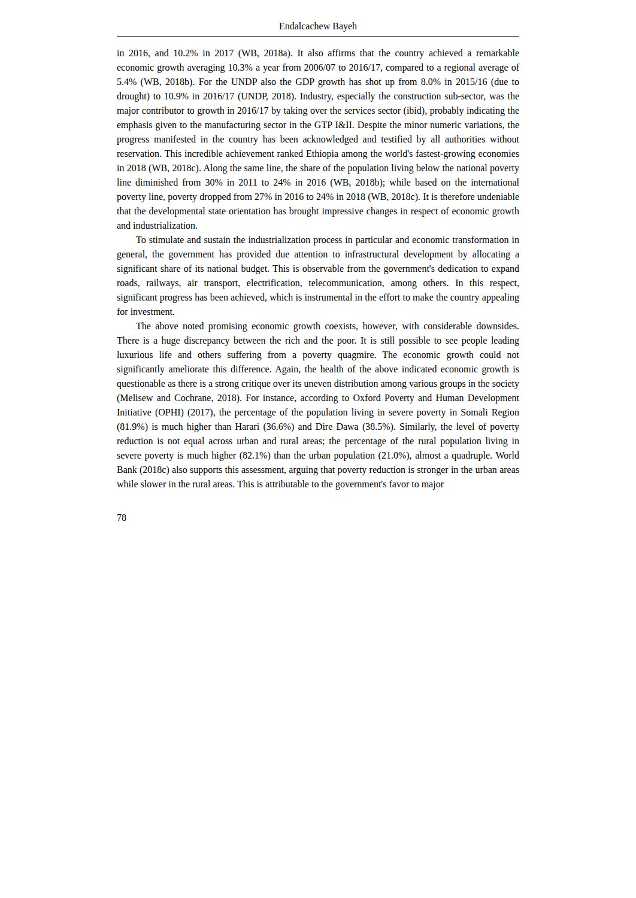Endalcachew Bayeh
in 2016, and 10.2% in 2017 (WB, 2018a). It also affirms that the country achieved a remarkable economic growth averaging 10.3% a year from 2006/07 to 2016/17, compared to a regional average of 5.4% (WB, 2018b). For the UNDP also the GDP growth has shot up from 8.0% in 2015/16 (due to drought) to 10.9% in 2016/17 (UNDP, 2018). Industry, especially the construction sub-sector, was the major contributor to growth in 2016/17 by taking over the services sector (ibid), probably indicating the emphasis given to the manufacturing sector in the GTP I&II. Despite the minor numeric variations, the progress manifested in the country has been acknowledged and testified by all authorities without reservation. This incredible achievement ranked Ethiopia among the world's fastest-growing economies in 2018 (WB, 2018c). Along the same line, the share of the population living below the national poverty line diminished from 30% in 2011 to 24% in 2016 (WB, 2018b); while based on the international poverty line, poverty dropped from 27% in 2016 to 24% in 2018 (WB, 2018c). It is therefore undeniable that the developmental state orientation has brought impressive changes in respect of economic growth and industrialization.
To stimulate and sustain the industrialization process in particular and economic transformation in general, the government has provided due attention to infrastructural development by allocating a significant share of its national budget. This is observable from the government's dedication to expand roads, railways, air transport, electrification, telecommunication, among others. In this respect, significant progress has been achieved, which is instrumental in the effort to make the country appealing for investment.
The above noted promising economic growth coexists, however, with considerable downsides. There is a huge discrepancy between the rich and the poor. It is still possible to see people leading luxurious life and others suffering from a poverty quagmire. The economic growth could not significantly ameliorate this difference. Again, the health of the above indicated economic growth is questionable as there is a strong critique over its uneven distribution among various groups in the society (Melisew and Cochrane, 2018). For instance, according to Oxford Poverty and Human Development Initiative (OPHI) (2017), the percentage of the population living in severe poverty in Somali Region (81.9%) is much higher than Harari (36.6%) and Dire Dawa (38.5%). Similarly, the level of poverty reduction is not equal across urban and rural areas; the percentage of the rural population living in severe poverty is much higher (82.1%) than the urban population (21.0%), almost a quadruple. World Bank (2018c) also supports this assessment, arguing that poverty reduction is stronger in the urban areas while slower in the rural areas. This is attributable to the government's favor to major
78